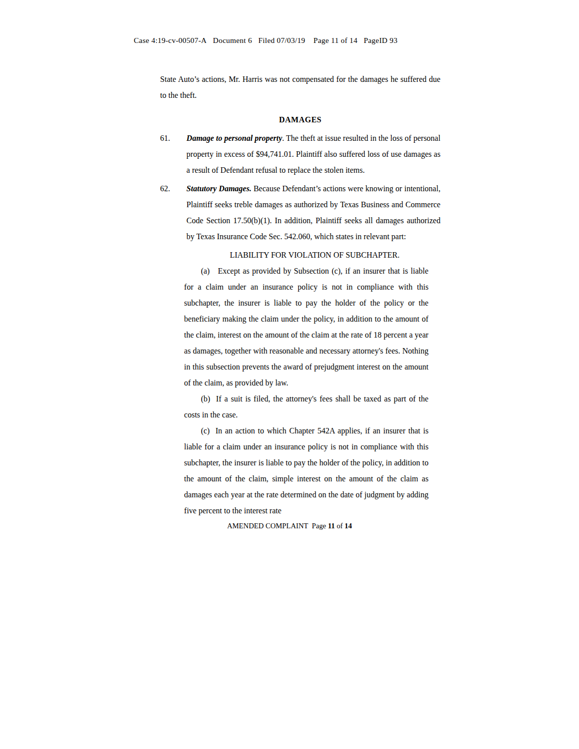Case 4:19-cv-00507-A Document 6 Filed 07/03/19 Page 11 of 14 PageID 93
State Auto’s actions, Mr. Harris was not compensated for the damages he suffered due to the theft.
DAMAGES
61. Damage to personal property. The theft at issue resulted in the loss of personal property in excess of $94,741.01. Plaintiff also suffered loss of use damages as a result of Defendant refusal to replace the stolen items.
62. Statutory Damages. Because Defendant’s actions were knowing or intentional, Plaintiff seeks treble damages as authorized by Texas Business and Commerce Code Section 17.50(b)(1). In addition, Plaintiff seeks all damages authorized by Texas Insurance Code Sec. 542.060, which states in relevant part:
LIABILITY FOR VIOLATION OF SUBCHAPTER.
(a) Except as provided by Subsection (c), if an insurer that is liable for a claim under an insurance policy is not in compliance with this subchapter, the insurer is liable to pay the holder of the policy or the beneficiary making the claim under the policy, in addition to the amount of the claim, interest on the amount of the claim at the rate of 18 percent a year as damages, together with reasonable and necessary attorney's fees. Nothing in this subsection prevents the award of prejudgment interest on the amount of the claim, as provided by law.
(b) If a suit is filed, the attorney's fees shall be taxed as part of the costs in the case.
(c) In an action to which Chapter 542A applies, if an insurer that is liable for a claim under an insurance policy is not in compliance with this subchapter, the insurer is liable to pay the holder of the policy, in addition to the amount of the claim, simple interest on the amount of the claim as damages each year at the rate determined on the date of judgment by adding five percent to the interest rate
AMENDED COMPLAINT Page 11 of 14